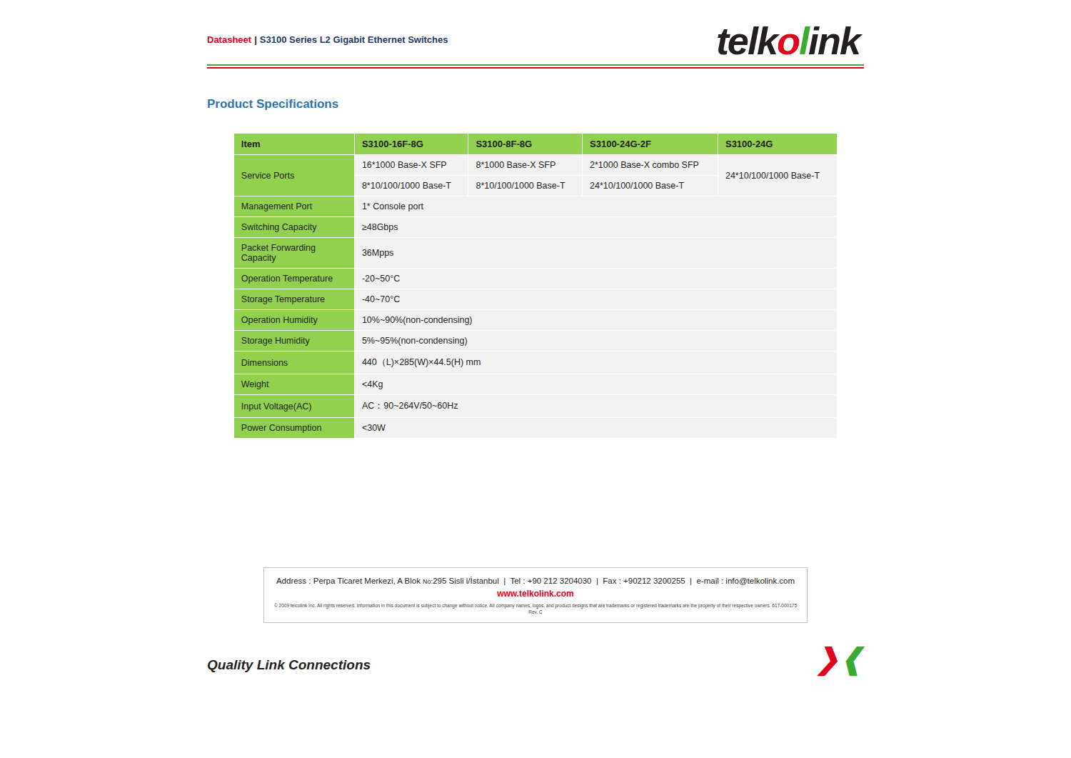Datasheet|S3100 Series L2 Gigabit Ethernet Switches
telkolink
Product Specifications
| Item | S3100-16F-8G | S3100-8F-8G | S3100-24G-2F | S3100-24G |
| --- | --- | --- | --- | --- |
| Service Ports | 16*1000 Base-X SFP | 8*1000 Base-X SFP | 2*1000 Base-X combo SFP | 24*10/100/1000 Base-T |
| 8*10/100/1000 Base-T | 8*10/100/1000 Base-T | 24*10/100/1000 Base-T |
| Management Port | 1* Console port |
| Switching Capacity | ≥48Gbps |
| Packet Forwarding Capacity | 36Mpps |
| Operation Temperature | -20~50°C |
| Storage Temperature | -40~70°C |
| Operation Humidity | 10%~90%(non-condensing) |
| Storage Humidity | 5%~95%(non-condensing) |
| Dimensions | 440（L)×285(W)×44.5(H) mm |
| Weight | <4Kg |
| Input Voltage(AC) | AC：90~264V/50~60Hz |
| Power Consumption | <30W |
Address : Perpa Ticaret Merkezi, A Blok No:295 Sisli i/İstanbul | Tel : +90 212 3204030 | Fax : +90212 3200255 | e-mail : info@telkolink.com
www.telkolink.com
© 2009 telcolink Inc. All rights reserved. Information in this document is subject to change without notice. All company names, logos, and product designs that are trademarks or registered trademarks are the property of their respective owners. 617-000175 Rev. C
Quality Link Connections
❯❰